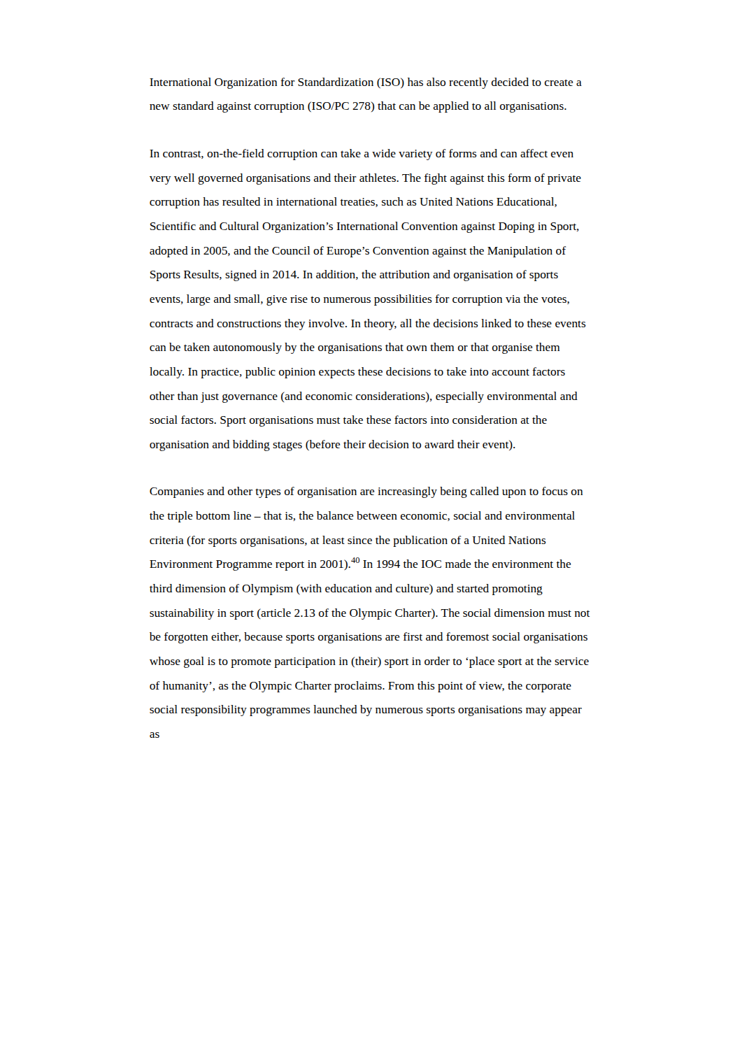International Organization for Standardization (ISO) has also recently decided to create a new standard against corruption (ISO/PC 278) that can be applied to all organisations.
In contrast, on-the-field corruption can take a wide variety of forms and can affect even very well governed organisations and their athletes. The fight against this form of private corruption has resulted in international treaties, such as United Nations Educational, Scientific and Cultural Organization’s International Convention against Doping in Sport, adopted in 2005, and the Council of Europe’s Convention against the Manipulation of Sports Results, signed in 2014. In addition, the attribution and organisation of sports events, large and small, give rise to numerous possibilities for corruption via the votes, contracts and constructions they involve. In theory, all the decisions linked to these events can be taken autonomously by the organisations that own them or that organise them locally. In practice, public opinion expects these decisions to take into account factors other than just governance (and economic considerations), especially environmental and social factors. Sport organisations must take these factors into consideration at the organisation and bidding stages (before their decision to award their event).
Companies and other types of organisation are increasingly being called upon to focus on the triple bottom line – that is, the balance between economic, social and environmental criteria (for sports organisations, at least since the publication of a United Nations Environment Programme report in 2001).40 In 1994 the IOC made the environment the third dimension of Olympism (with education and culture) and started promoting sustainability in sport (article 2.13 of the Olympic Charter). The social dimension must not be forgotten either, because sports organisations are first and foremost social organisations whose goal is to promote participation in (their) sport in order to ‘place sport at the service of humanity’, as the Olympic Charter proclaims. From this point of view, the corporate social responsibility programmes launched by numerous sports organisations may appear as